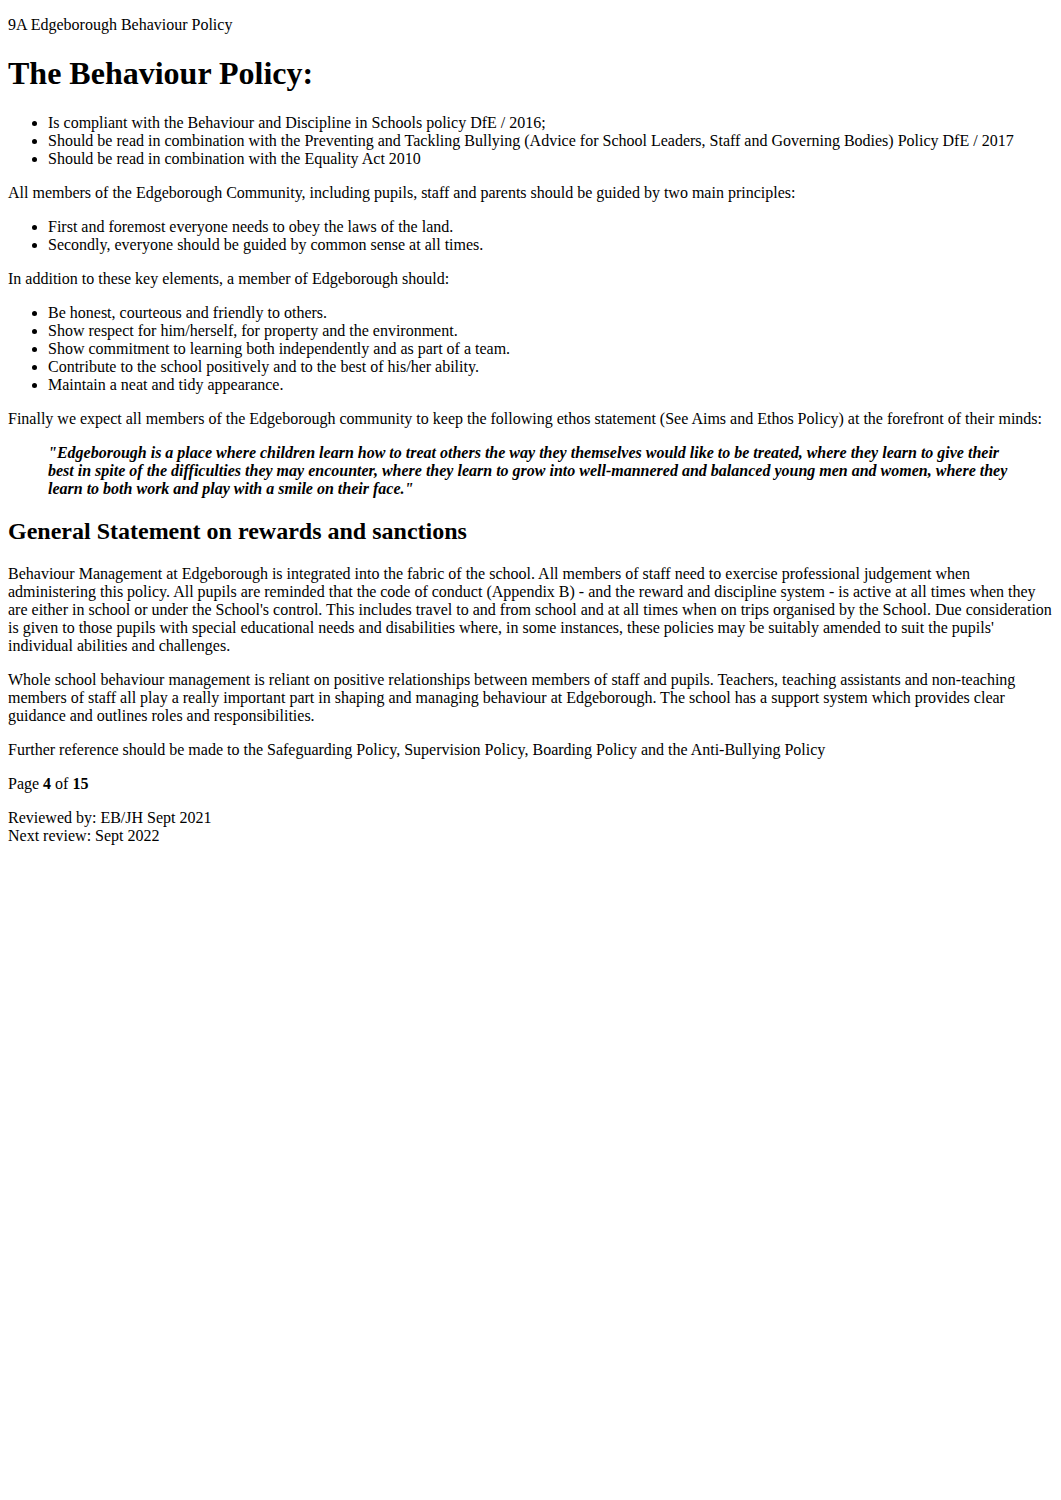9A Edgeborough Behaviour Policy
The Behaviour Policy:
Is compliant with the Behaviour and Discipline in Schools policy DfE / 2016;
Should be read in combination with the Preventing and Tackling Bullying (Advice for School Leaders, Staff and Governing Bodies) Policy DfE / 2017
Should be read in combination with the Equality Act 2010
All members of the Edgeborough Community, including pupils, staff and parents should be guided by two main principles:
First and foremost everyone needs to obey the laws of the land.
Secondly, everyone should be guided by common sense at all times.
In addition to these key elements, a member of Edgeborough should:
Be honest, courteous and friendly to others.
Show respect for him/herself, for property and the environment.
Show commitment to learning both independently and as part of a team.
Contribute to the school positively and to the best of his/her ability.
Maintain a neat and tidy appearance.
Finally we expect all members of the Edgeborough community to keep the following ethos statement (See Aims and Ethos Policy) at the forefront of their minds:
"Edgeborough is a place where children learn how to treat others the way they themselves would like to be treated, where they learn to give their best in spite of the difficulties they may encounter, where they learn to grow into well-mannered and balanced young men and women, where they learn to both work and play with a smile on their face."
General Statement on rewards and sanctions
Behaviour Management at Edgeborough is integrated into the fabric of the school. All members of staff need to exercise professional judgement when administering this policy. All pupils are reminded that the code of conduct (Appendix B) - and the reward and discipline system - is active at all times when they are either in school or under the School's control. This includes travel to and from school and at all times when on trips organised by the School. Due consideration is given to those pupils with special educational needs and disabilities where, in some instances, these policies may be suitably amended to suit the pupils' individual abilities and challenges.
Whole school behaviour management is reliant on positive relationships between members of staff and pupils. Teachers, teaching assistants and non-teaching members of staff all play a really important part in shaping and managing behaviour at Edgeborough. The school has a support system which provides clear guidance and outlines roles and responsibilities.
Further reference should be made to the Safeguarding Policy, Supervision Policy, Boarding Policy and the Anti-Bullying Policy
Page 4 of 15
Reviewed by: EB/JH Sept 2021
Next review: Sept 2022